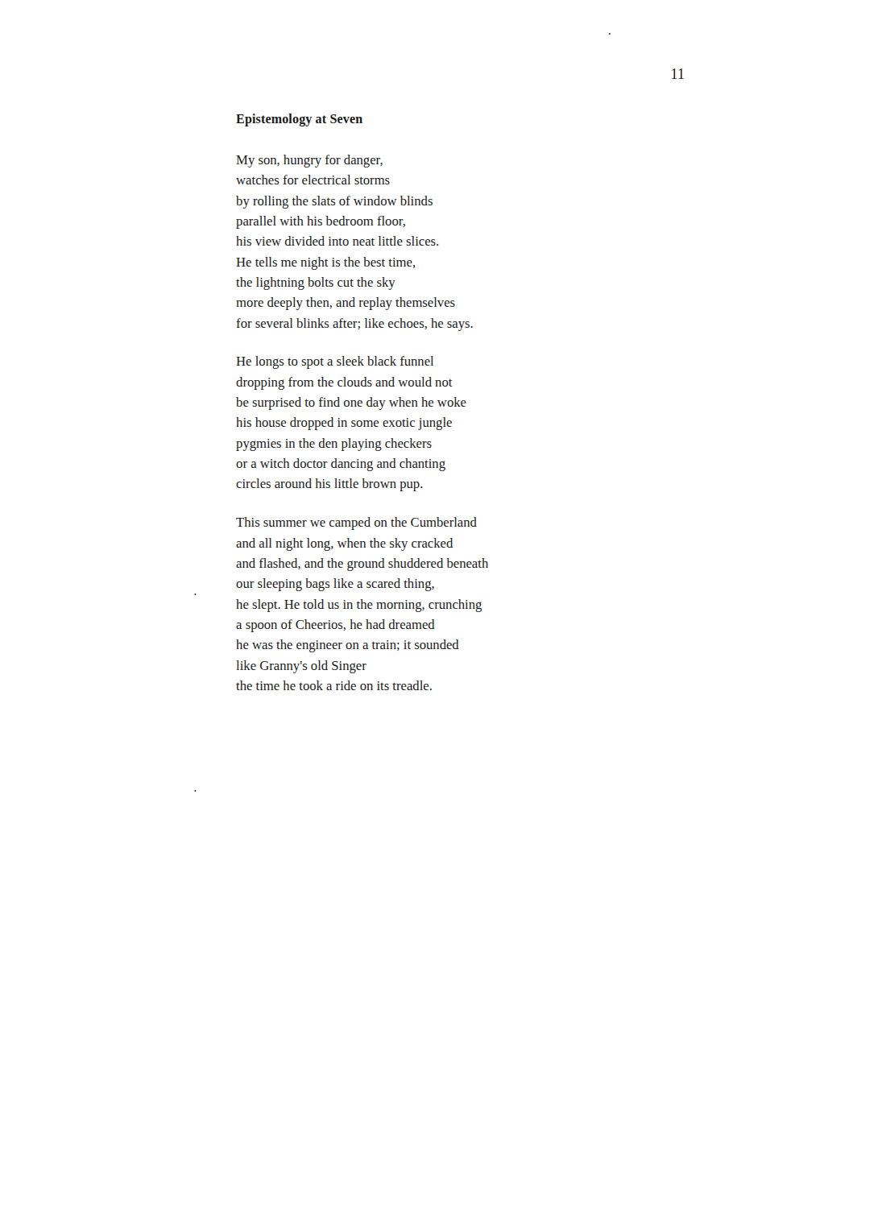.
11
Epistemology at Seven
My son, hungry for danger, watches for electrical storms by rolling the slats of window blinds parallel with his bedroom floor, his view divided into neat little slices. He tells me night is the best time, the lightning bolts cut the sky more deeply then, and replay themselves for several blinks after; like echoes, he says.
He longs to spot a sleek black funnel dropping from the clouds and would not be surprised to find one day when he woke his house dropped in some exotic jungle pygmies in the den playing checkers or a witch doctor dancing and chanting circles around his little brown pup.
This summer we camped on the Cumberland and all night long, when the sky cracked and flashed, and the ground shuddered beneath our sleeping bags like a scared thing, he slept. He told us in the morning, crunching a spoon of Cheerios, he had dreamed he was the engineer on a train; it sounded like Granny's old Singer the time he took a ride on its treadle.
. .